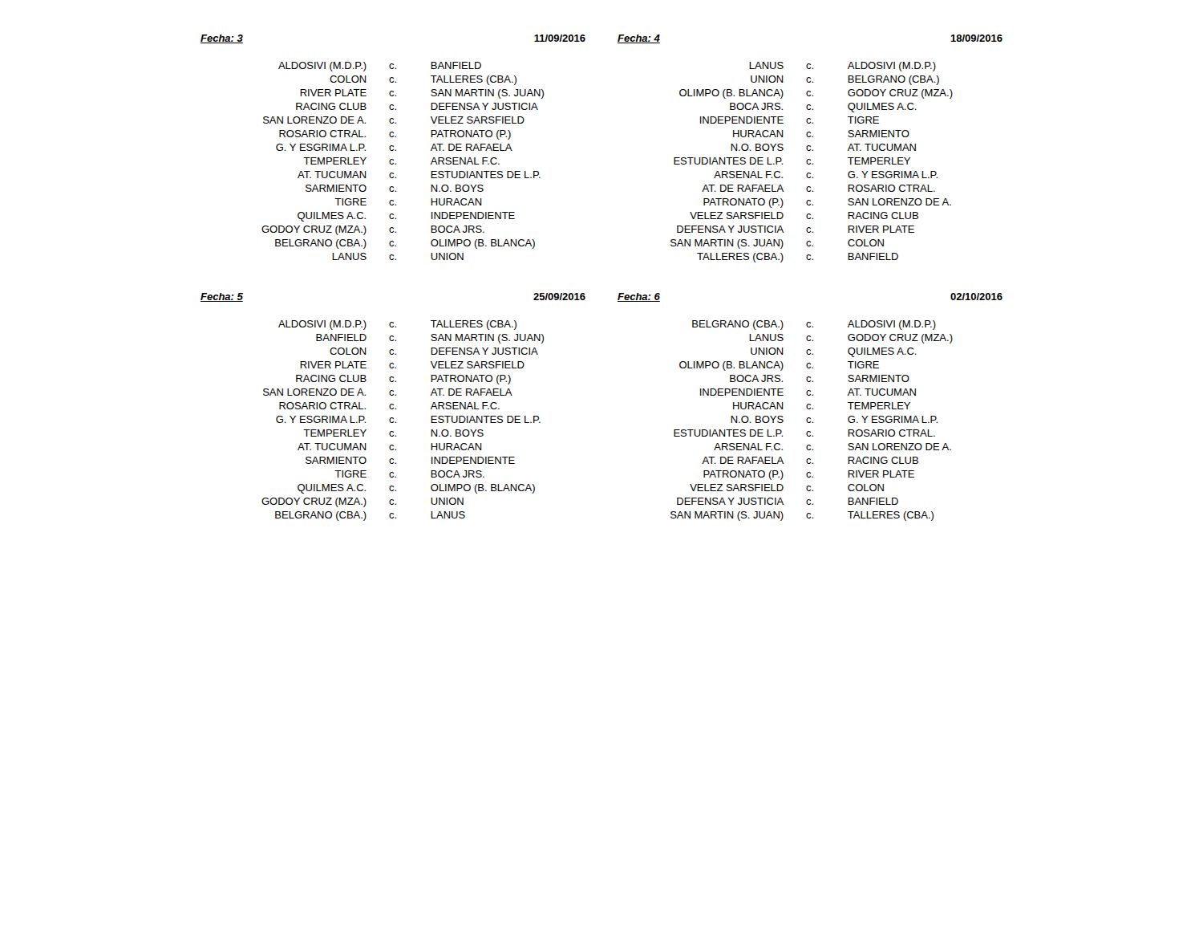Fecha: 3 11/09/2016
| ALDOSIVI (M.D.P.) | c. | BANFIELD |
| COLON | c. | TALLERES (CBA.) |
| RIVER PLATE | c. | SAN MARTIN (S. JUAN) |
| RACING CLUB | c. | DEFENSA Y JUSTICIA |
| SAN LORENZO DE A. | c. | VELEZ SARSFIELD |
| ROSARIO CTRAL. | c. | PATRONATO (P.) |
| G. Y ESGRIMA L.P. | c. | AT. DE RAFAELA |
| TEMPERLEY | c. | ARSENAL F.C. |
| AT. TUCUMAN | c. | ESTUDIANTES DE L.P. |
| SARMIENTO | c. | N.O. BOYS |
| TIGRE | c. | HURACAN |
| QUILMES A.C. | c. | INDEPENDIENTE |
| GODOY CRUZ (MZA.) | c. | BOCA JRS. |
| BELGRANO (CBA.) | c. | OLIMPO (B. BLANCA) |
| LANUS | c. | UNION |
Fecha: 4 18/09/2016
| LANUS | c. | ALDOSIVI (M.D.P.) |
| UNION | c. | BELGRANO (CBA.) |
| OLIMPO (B. BLANCA) | c. | GODOY CRUZ (MZA.) |
| BOCA JRS. | c. | QUILMES A.C. |
| INDEPENDIENTE | c. | TIGRE |
| HURACAN | c. | SARMIENTO |
| N.O. BOYS | c. | AT. TUCUMAN |
| ESTUDIANTES DE L.P. | c. | TEMPERLEY |
| ARSENAL F.C. | c. | G. Y ESGRIMA L.P. |
| AT. DE RAFAELA | c. | ROSARIO CTRAL. |
| PATRONATO (P.) | c. | SAN LORENZO DE A. |
| VELEZ SARSFIELD | c. | RACING CLUB |
| DEFENSA Y JUSTICIA | c. | RIVER PLATE |
| SAN MARTIN (S. JUAN) | c. | COLON |
| TALLERES (CBA.) | c. | BANFIELD |
Fecha: 5 25/09/2016
| ALDOSIVI (M.D.P.) | c. | TALLERES (CBA.) |
| BANFIELD | c. | SAN MARTIN (S. JUAN) |
| COLON | c. | DEFENSA Y JUSTICIA |
| RIVER PLATE | c. | VELEZ SARSFIELD |
| RACING CLUB | c. | PATRONATO (P.) |
| SAN LORENZO DE A. | c. | AT. DE RAFAELA |
| ROSARIO CTRAL. | c. | ARSENAL F.C. |
| G. Y ESGRIMA L.P. | c. | ESTUDIANTES DE L.P. |
| TEMPERLEY | c. | N.O. BOYS |
| AT. TUCUMAN | c. | HURACAN |
| SARMIENTO | c. | INDEPENDIENTE |
| TIGRE | c. | BOCA JRS. |
| QUILMES A.C. | c. | OLIMPO (B. BLANCA) |
| GODOY CRUZ (MZA.) | c. | UNION |
| BELGRANO (CBA.) | c. | LANUS |
Fecha: 6 02/10/2016
| BELGRANO (CBA.) | c. | ALDOSIVI (M.D.P.) |
| LANUS | c. | GODOY CRUZ (MZA.) |
| UNION | c. | QUILMES A.C. |
| OLIMPO (B. BLANCA) | c. | TIGRE |
| BOCA JRS. | c. | SARMIENTO |
| INDEPENDIENTE | c. | AT. TUCUMAN |
| HURACAN | c. | TEMPERLEY |
| N.O. BOYS | c. | G. Y ESGRIMA L.P. |
| ESTUDIANTES DE L.P. | c. | ROSARIO CTRAL. |
| ARSENAL F.C. | c. | SAN LORENZO DE A. |
| AT. DE RAFAELA | c. | RACING CLUB |
| PATRONATO (P.) | c. | RIVER PLATE |
| VELEZ SARSFIELD | c. | COLON |
| DEFENSA Y JUSTICIA | c. | BANFIELD |
| SAN MARTIN (S. JUAN) | c. | TALLERES (CBA.) |